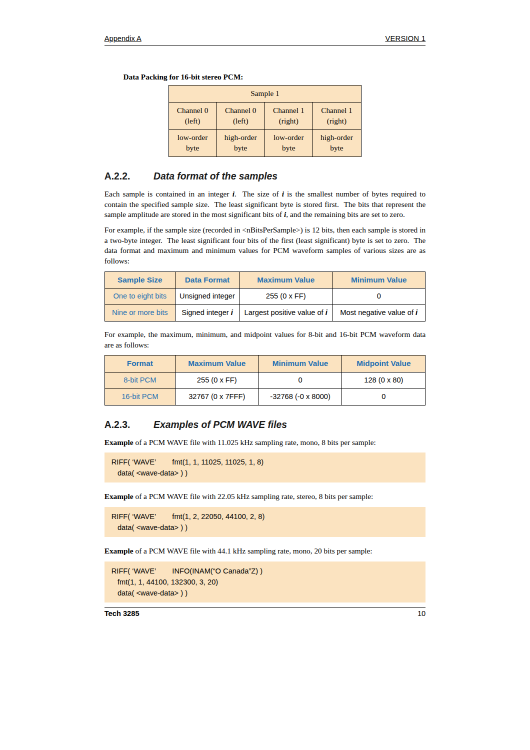Appendix A
VERSION 1
Data Packing for 16-bit stereo PCM:
| Sample 1 |
| --- |
| Channel 0 (left) | Channel 0 (left) | Channel 1 (right) | Channel 1 (right) |
| low-order byte | high-order byte | low-order byte | high-order byte |
A.2.2. Data format of the samples
Each sample is contained in an integer i. The size of i is the smallest number of bytes required to contain the specified sample size. The least significant byte is stored first. The bits that represent the sample amplitude are stored in the most significant bits of i, and the remaining bits are set to zero.
For example, if the sample size (recorded in <nBitsPerSample>) is 12 bits, then each sample is stored in a two-byte integer. The least significant four bits of the first (least significant) byte is set to zero. The data format and maximum and minimum values for PCM waveform samples of various sizes are as follows:
| Sample Size | Data Format | Maximum Value | Minimum Value |
| --- | --- | --- | --- |
| One to eight bits | Unsigned integer | 255 (0 x FF) | 0 |
| Nine or more bits | Signed integer i | Largest positive value of i | Most negative value of i |
For example, the maximum, minimum, and midpoint values for 8-bit and 16-bit PCM waveform data are as follows:
| Format | Maximum Value | Minimum Value | Midpoint Value |
| --- | --- | --- | --- |
| 8-bit PCM | 255 (0 x FF) | 0 | 128 (0 x 80) |
| 16-bit PCM | 32767 (0 x 7FFF) | -32768 (-0 x 8000) | 0 |
A.2.3. Examples of PCM WAVE files
Example of a PCM WAVE file with 11.025 kHz sampling rate, mono, 8 bits per sample:
RIFF( ‘WAVE’        fmt(1, 1, 11025, 11025, 1, 8)
   data( <wave-data> ) )
Example of a PCM WAVE file with 22.05 kHz sampling rate, stereo, 8 bits per sample:
RIFF( ‘WAVE’        fmt(1, 2, 22050, 44100, 2, 8)
   data( <wave-data> ) )
Example of a PCM WAVE file with 44.1 kHz sampling rate, mono, 20 bits per sample:
RIFF( ‘WAVE’        INFO(INAM(“O Canada”Z) )
   fmt(1, 1, 44100, 132300, 3, 20)
   data( <wave-data> ) )
Tech 3285
10